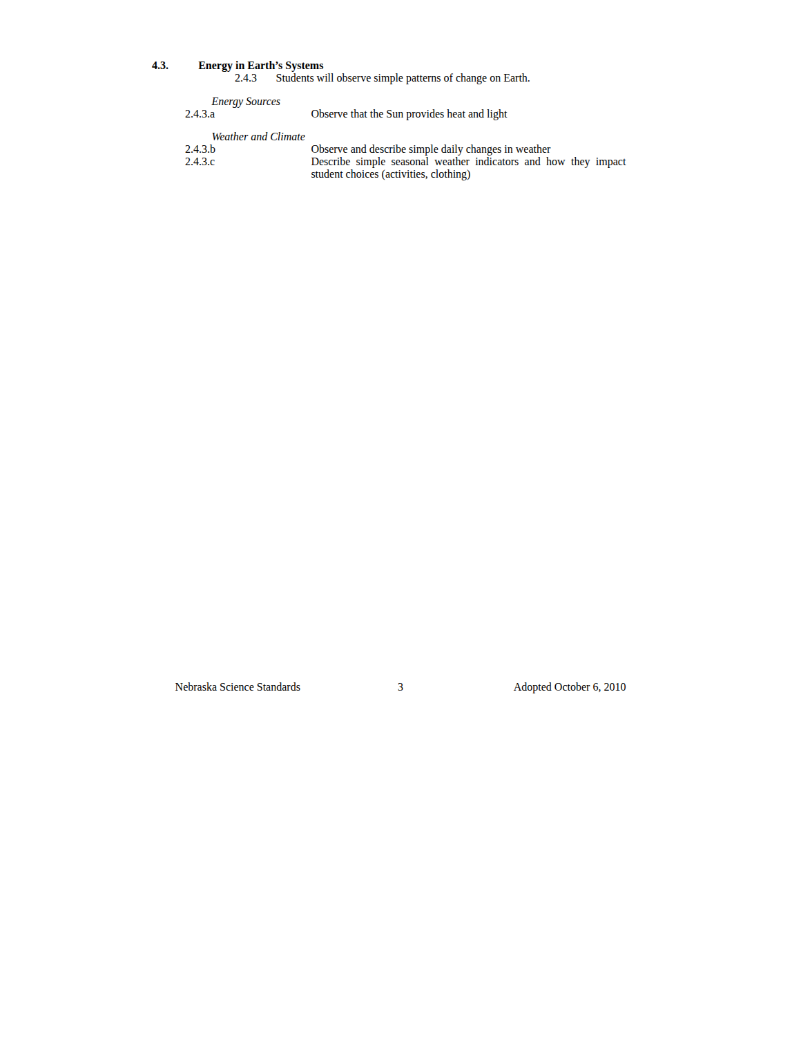4.3. Energy in Earth’s Systems
2.4.3 Students will observe simple patterns of change on Earth.
Energy Sources
2.4.3.a Observe that the Sun provides heat and light
Weather and Climate
2.4.3.b Observe and describe simple daily changes in weather
2.4.3.c Describe simple seasonal weather indicators and how they impact student choices (activities, clothing)
| Nebraska Science Standards | 3 | Adopted October 6, 2010 |